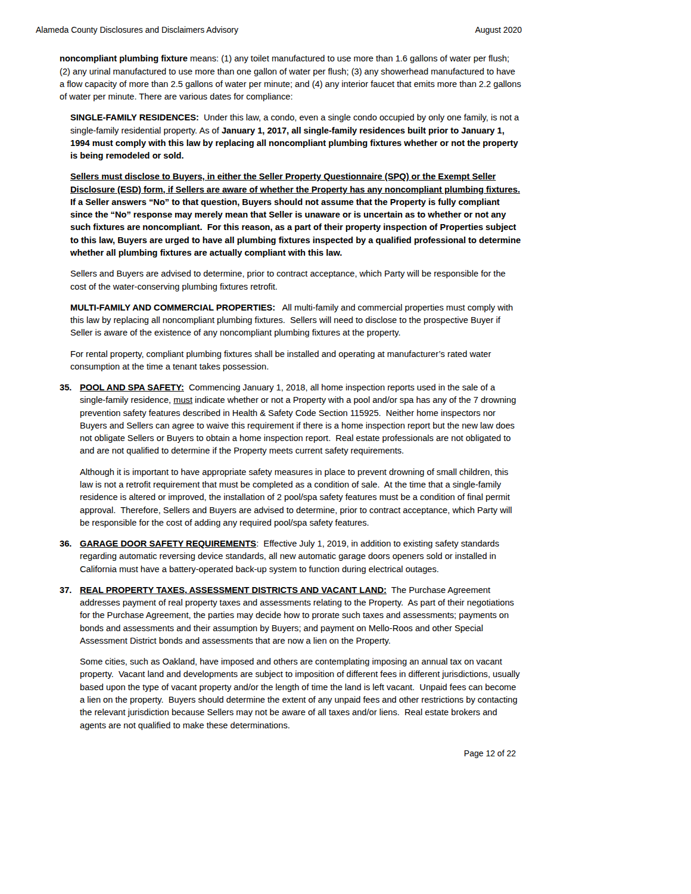Alameda County Disclosures and Disclaimers Advisory August 2020
noncompliant plumbing fixture means: (1) any toilet manufactured to use more than 1.6 gallons of water per flush; (2) any urinal manufactured to use more than one gallon of water per flush; (3) any showerhead manufactured to have a flow capacity of more than 2.5 gallons of water per minute; and (4) any interior faucet that emits more than 2.2 gallons of water per minute. There are various dates for compliance:
SINGLE-FAMILY RESIDENCES: Under this law, a condo, even a single condo occupied by only one family, is not a single-family residential property. As of January 1, 2017, all single-family residences built prior to January 1, 1994 must comply with this law by replacing all noncompliant plumbing fixtures whether or not the property is being remodeled or sold.
Sellers must disclose to Buyers, in either the Seller Property Questionnaire (SPQ) or the Exempt Seller Disclosure (ESD) form, if Sellers are aware of whether the Property has any noncompliant plumbing fixtures. If a Seller answers “No” to that question, Buyers should not assume that the Property is fully compliant since the “No” response may merely mean that Seller is unaware or is uncertain as to whether or not any such fixtures are noncompliant. For this reason, as a part of their property inspection of Properties subject to this law, Buyers are urged to have all plumbing fixtures inspected by a qualified professional to determine whether all plumbing fixtures are actually compliant with this law.
Sellers and Buyers are advised to determine, prior to contract acceptance, which Party will be responsible for the cost of the water-conserving plumbing fixtures retrofit.
MULTI-FAMILY AND COMMERCIAL PROPERTIES: All multi-family and commercial properties must comply with this law by replacing all noncompliant plumbing fixtures. Sellers will need to disclose to the prospective Buyer if Seller is aware of the existence of any noncompliant plumbing fixtures at the property.
For rental property, compliant plumbing fixtures shall be installed and operating at manufacturer’s rated water consumption at the time a tenant takes possession.
35.
POOL AND SPA SAFETY: Commencing January 1, 2018, all home inspection reports used in the sale of a single-family residence, must indicate whether or not a Property with a pool and/or spa has any of the 7 drowning prevention safety features described in Health & Safety Code Section 115925. Neither home inspectors nor Buyers and Sellers can agree to waive this requirement if there is a home inspection report but the new law does not obligate Sellers or Buyers to obtain a home inspection report. Real estate professionals are not obligated to and are not qualified to determine if the Property meets current safety requirements.
Although it is important to have appropriate safety measures in place to prevent drowning of small children, this law is not a retrofit requirement that must be completed as a condition of sale. At the time that a single-family residence is altered or improved, the installation of 2 pool/spa safety features must be a condition of final permit approval. Therefore, Sellers and Buyers are advised to determine, prior to contract acceptance, which Party will be responsible for the cost of adding any required pool/spa safety features.
36.
GARAGE DOOR SAFETY REQUIREMENTS: Effective July 1, 2019, in addition to existing safety standards regarding automatic reversing device standards, all new automatic garage doors openers sold or installed in California must have a battery-operated back-up system to function during electrical outages.
37.
REAL PROPERTY TAXES, ASSESSMENT DISTRICTS AND VACANT LAND: The Purchase Agreement addresses payment of real property taxes and assessments relating to the Property. As part of their negotiations for the Purchase Agreement, the parties may decide how to prorate such taxes and assessments; payments on bonds and assessments and their assumption by Buyers; and payment on Mello-Roos and other Special Assessment District bonds and assessments that are now a lien on the Property.
Some cities, such as Oakland, have imposed and others are contemplating imposing an annual tax on vacant property. Vacant land and developments are subject to imposition of different fees in different jurisdictions, usually based upon the type of vacant property and/or the length of time the land is left vacant. Unpaid fees can become a lien on the property. Buyers should determine the extent of any unpaid fees and other restrictions by contacting the relevant jurisdiction because Sellers may not be aware of all taxes and/or liens. Real estate brokers and agents are not qualified to make these determinations.
Page 12 of 22